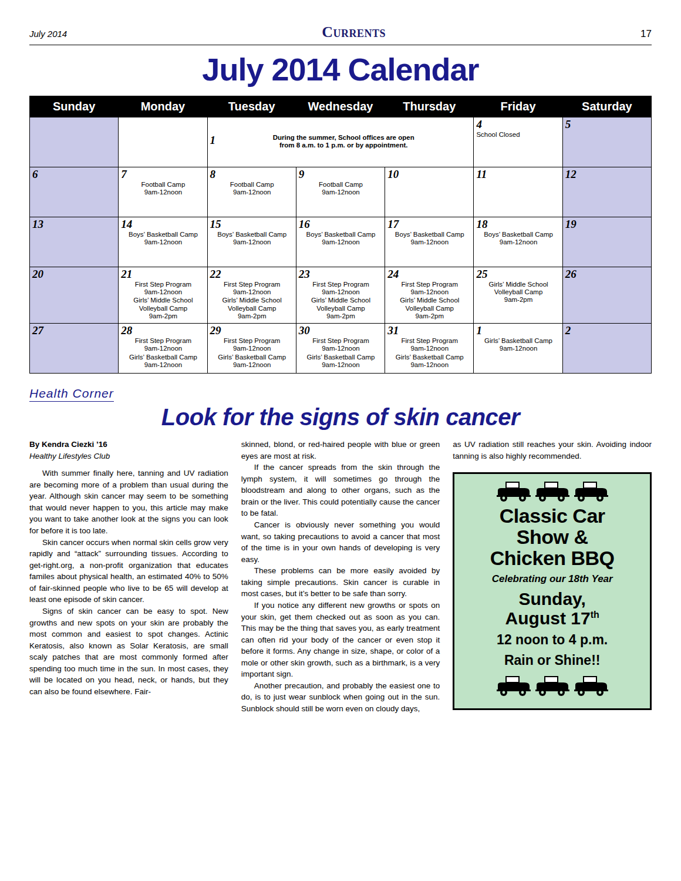July 2014
Currents
17
July 2014 Calendar
| Sunday | Monday | Tuesday | Wednesday | Thursday | Friday | Saturday |
| --- | --- | --- | --- | --- | --- | --- |
| | | 1 During the summer, School offices are open from 8 a.m. to 1 p.m. or by appointment. | 4 School Closed | 5 |
| 6 | 7 Football Camp 9am-12noon | 8 Football Camp 9am-12noon | 9 Football Camp 9am-12noon | 10 | 11 | 12 |
| 13 | 14 Boys’ Basketball Camp 9am-12noon | 15 Boys’ Basketball Camp 9am-12noon | 16 Boys’ Basketball Camp 9am-12noon | 17 Boys’ Basketball Camp 9am-12noon | 18 Boys’ Basketball Camp 9am-12noon | 19 |
| 20 | 21 First Step Program 9am-12noon Girls’ Middle School Volleyball Camp 9am-2pm | 22 First Step Program 9am-12noon Girls’ Middle School Volleyball Camp 9am-2pm | 23 First Step Program 9am-12noon Girls’ Middle School Volleyball Camp 9am-2pm | 24 First Step Program 9am-12noon Girls’ Middle School Volleyball Camp 9am-2pm | 25 Girls’ Middle School Volleyball Camp 9am-2pm | 26 |
| 27 | 28 First Step Program 9am-12noon Girls’ Basketball Camp 9am-12noon | 29 First Step Program 9am-12noon Girls’ Basketball Camp 9am-12noon | 30 First Step Program 9am-12noon Girls’ Basketball Camp 9am-12noon | 31 First Step Program 9am-12noon Girls’ Basketball Camp 9am-12noon | 1 Girls’ Basketball Camp 9am-12noon | 2 |
Health Corner
Look for the signs of skin cancer
By Kendra Ciezki ’16
Healthy Lifestyles Club
With summer finally here, tanning and UV radiation are becoming more of a problem than usual during the year. Although skin cancer may seem to be something that would never happen to you, this article may make you want to take another look at the signs you can look for before it is too late.
Skin cancer occurs when normal skin cells grow very rapidly and “attack” surrounding tissues. According to get-right.org, a non-profit organization that educates familes about physical health, an estimated 40% to 50% of fair-skinned people who live to be 65 will develop at least one episode of skin cancer.
Signs of skin cancer can be easy to spot. New growths and new spots on your skin are probably the most common and easiest to spot changes. Actinic Keratosis, also known as Solar Keratosis, are small scaly patches that are most commonly formed after spending too much time in the sun. In most cases, they will be located on you head, neck, or hands, but they can also be found elsewhere. Fair-
skinned, blond, or red-haired people with blue or green eyes are most at risk.
If the cancer spreads from the skin through the lymph system, it will sometimes go through the bloodstream and along to other organs, such as the brain or the liver. This could potentially cause the cancer to be fatal.
Cancer is obviously never something you would want, so taking precautions to avoid a cancer that most of the time is in your own hands of developing is very easy.
These problems can be more easily avoided by taking simple precautions. Skin cancer is curable in most cases, but it’s better to be safe than sorry.
If you notice any different new growths or spots on your skin, get them checked out as soon as you can. This may be the thing that saves you, as early treatment can often rid your body of the cancer or even stop it before it forms. Any change in size, shape, or color of a mole or other skin growth, such as a birthmark, is a very important sign.
Another precaution, and probably the easiest one to do, is to just wear sunblock when going out in the sun. Sunblock should still be worn even on cloudy days,
as UV radiation still reaches your skin. Avoiding indoor tanning is also highly recommended.
Classic Car
Show &
Chicken BBQ
Celebrating our 18th Year
Sunday,
August 17th
12 noon to 4 p.m.
Rain or Shine!!